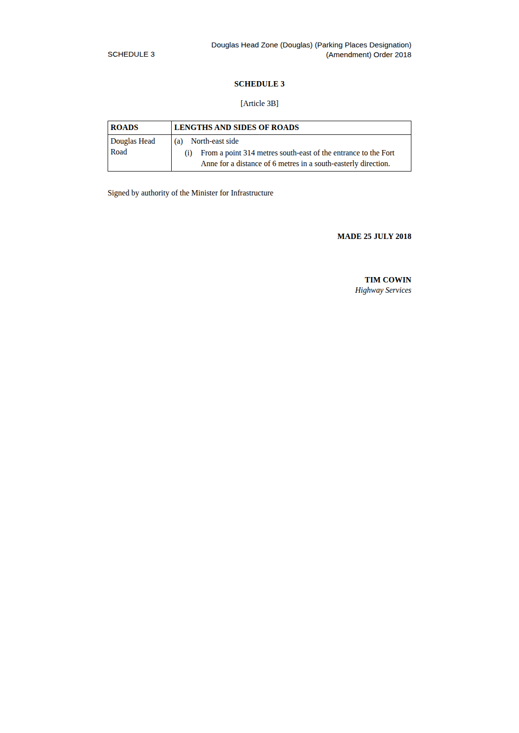SCHEDULE 3
Douglas Head Zone (Douglas) (Parking Places Designation)
(Amendment) Order 2018
SCHEDULE 3
[Article 3B]
| ROADS | LENGTHS AND SIDES OF ROADS |
| --- | --- |
| Douglas Head Road | (a) North-east side (i) From a point 314 metres south-east of the entrance to the Fort Anne for a distance of 6 metres in a south-easterly direction. |
Signed by authority of the Minister for Infrastructure
MADE 25 JULY 2018
TIM COWIN
Highway Services